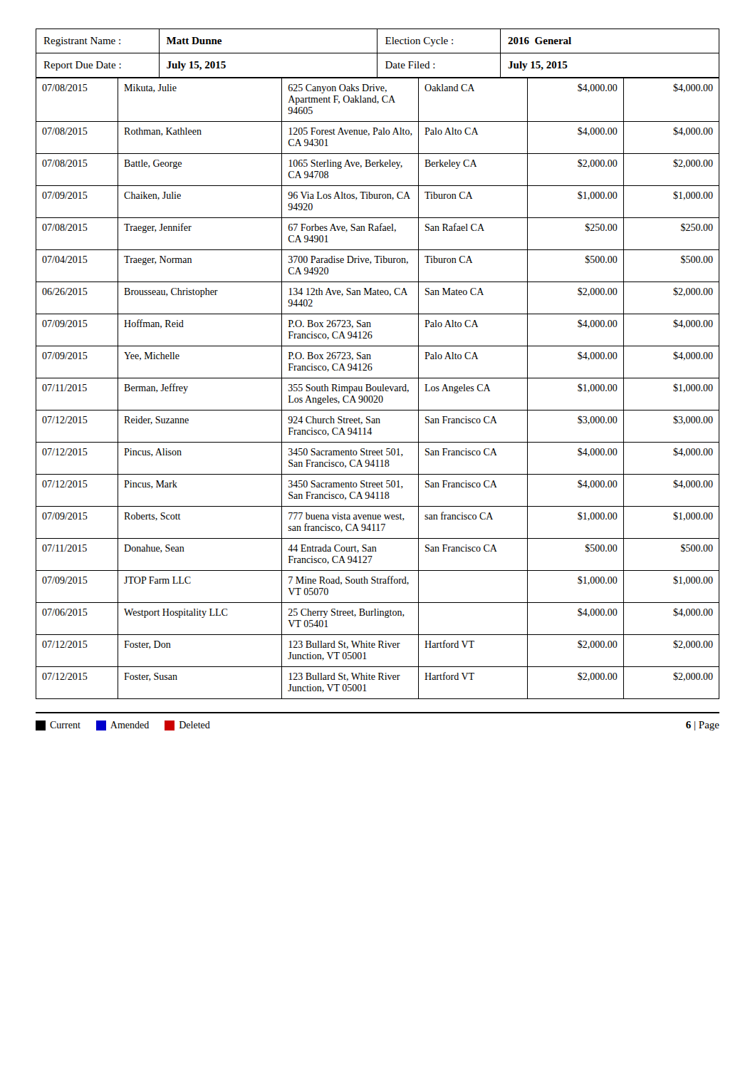| Registrant Name : | Matt Dunne | Election Cycle : | 2016 General |
| Report Due Date : | July 15, 2015 | Date Filed : | July 15, 2015 |
| 07/08/2015 | Mikuta, Julie | 625 Canyon Oaks Drive, Apartment F, Oakland, CA 94605 | Oakland CA | $4,000.00 | $4,000.00 |
| 07/08/2015 | Rothman, Kathleen | 1205 Forest Avenue, Palo Alto, CA 94301 | Palo Alto CA | $4,000.00 | $4,000.00 |
| 07/08/2015 | Battle, George | 1065 Sterling Ave, Berkeley, CA 94708 | Berkeley CA | $2,000.00 | $2,000.00 |
| 07/09/2015 | Chaiken, Julie | 96 Via Los Altos, Tiburon, CA 94920 | Tiburon CA | $1,000.00 | $1,000.00 |
| 07/08/2015 | Traeger, Jennifer | 67 Forbes Ave, San Rafael, CA 94901 | San Rafael CA | $250.00 | $250.00 |
| 07/04/2015 | Traeger, Norman | 3700 Paradise Drive, Tiburon, CA 94920 | Tiburon CA | $500.00 | $500.00 |
| 06/26/2015 | Brousseau, Christopher | 134 12th Ave, San Mateo, CA 94402 | San Mateo CA | $2,000.00 | $2,000.00 |
| 07/09/2015 | Hoffman, Reid | P.O. Box 26723, San Francisco, CA 94126 | Palo Alto CA | $4,000.00 | $4,000.00 |
| 07/09/2015 | Yee, Michelle | P.O. Box 26723, San Francisco, CA 94126 | Palo Alto CA | $4,000.00 | $4,000.00 |
| 07/11/2015 | Berman, Jeffrey | 355 South Rimpau Boulevard, Los Angeles, CA 90020 | Los Angeles CA | $1,000.00 | $1,000.00 |
| 07/12/2015 | Reider, Suzanne | 924 Church Street, San Francisco, CA 94114 | San Francisco CA | $3,000.00 | $3,000.00 |
| 07/12/2015 | Pincus, Alison | 3450 Sacramento Street 501, San Francisco, CA 94118 | San Francisco CA | $4,000.00 | $4,000.00 |
| 07/12/2015 | Pincus, Mark | 3450 Sacramento Street 501, San Francisco, CA 94118 | San Francisco CA | $4,000.00 | $4,000.00 |
| 07/09/2015 | Roberts, Scott | 777 buena vista avenue west, san francisco, CA 94117 | san francisco CA | $1,000.00 | $1,000.00 |
| 07/11/2015 | Donahue, Sean | 44 Entrada Court, San Francisco, CA 94127 | San Francisco CA | $500.00 | $500.00 |
| 07/09/2015 | JTOP Farm LLC | 7 Mine Road, South Strafford, VT 05070 | | $1,000.00 | $1,000.00 |
| 07/06/2015 | Westport Hospitality LLC | 25 Cherry Street, Burlington, VT 05401 | | $4,000.00 | $4,000.00 |
| 07/12/2015 | Foster, Don | 123 Bullard St, White River Junction, VT 05001 | Hartford VT | $2,000.00 | $2,000.00 |
| 07/12/2015 | Foster, Susan | 123 Bullard St, White River Junction, VT 05001 | Hartford VT | $2,000.00 | $2,000.00 |
Current Amended Deleted
6 | Page